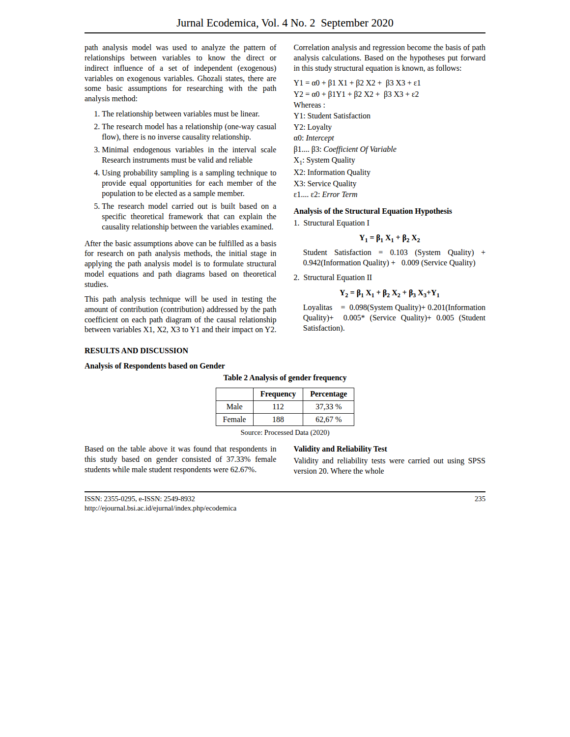Jurnal Ecodemica, Vol. 4 No. 2 September 2020
path analysis model was used to analyze the pattern of relationships between variables to know the direct or indirect influence of a set of independent (exogenous) variables on exogenous variables. Ghozali states, there are some basic assumptions for researching with the path analysis method:
The relationship between variables must be linear.
The research model has a relationship (one-way casual flow), there is no inverse causality relationship.
Minimal endogenous variables in the interval scale Research instruments must be valid and reliable
Using probability sampling is a sampling technique to provide equal opportunities for each member of the population to be elected as a sample member.
The research model carried out is built based on a specific theoretical framework that can explain the causality relationship between the variables examined.
After the basic assumptions above can be fulfilled as a basis for research on path analysis methods, the initial stage in applying the path analysis model is to formulate structural model equations and path diagrams based on theoretical studies.
This path analysis technique will be used in testing the amount of contribution (contribution) addressed by the path coefficient on each path diagram of the causal relationship between variables X1, X2, X3 to Y1 and their impact on Y2. Correlation analysis and regression become the basis of path analysis calculations. Based on the hypotheses put forward in this study structural equation is known, as follows:
Y1 = α0 + β1 X1 + β2 X2 + β3 X3 + ε1
Y2 = α0 + β1Y1 + β2 X2 + β3 X3 + ε2
Whereas :
Y1: Student Satisfaction
Y2: Loyalty
α0: Intercept
β1.... β3: Coefficient Of Variable
X1: System Quality
X2: Information Quality
X3: Service Quality
ε1.... ε2: Error Term
Analysis of the Structural Equation Hypothesis
1. Structural Equation I
Y1 = β1 X1 + β2 X2
Student Satisfaction = 0.103 (System Quality) + 0.942(Information Quality) + 0.009 (Service Quality)
2. Structural Equation II
Y2 = β1 X1 + β2 X2 + β3 X3+Y1
Loyalitas = 0.098(System Quality)+ 0.201(Information Quality)+ 0.005* (Service Quality)+ 0.005 (Student Satisfaction).
RESULTS AND DISCUSSION
Analysis of Respondents based on Gender
Table 2 Analysis of gender frequency
| | Frequency | Percentage |
| --- | --- | --- |
| Male | 112 | 37,33 % |
| Female | 188 | 62,67 % |
Source: Processed Data (2020)
Based on the table above it was found that respondents in this study based on gender consisted of 37.33% female students while male student respondents were 62.67%.
Validity and Reliability Test
Validity and reliability tests were carried out using SPSS version 20. Where the whole
ISSN: 2355-0295, e-ISSN: 2549-8932
http://ejournal.bsi.ac.id/ejurnal/index.php/ecodemica
235